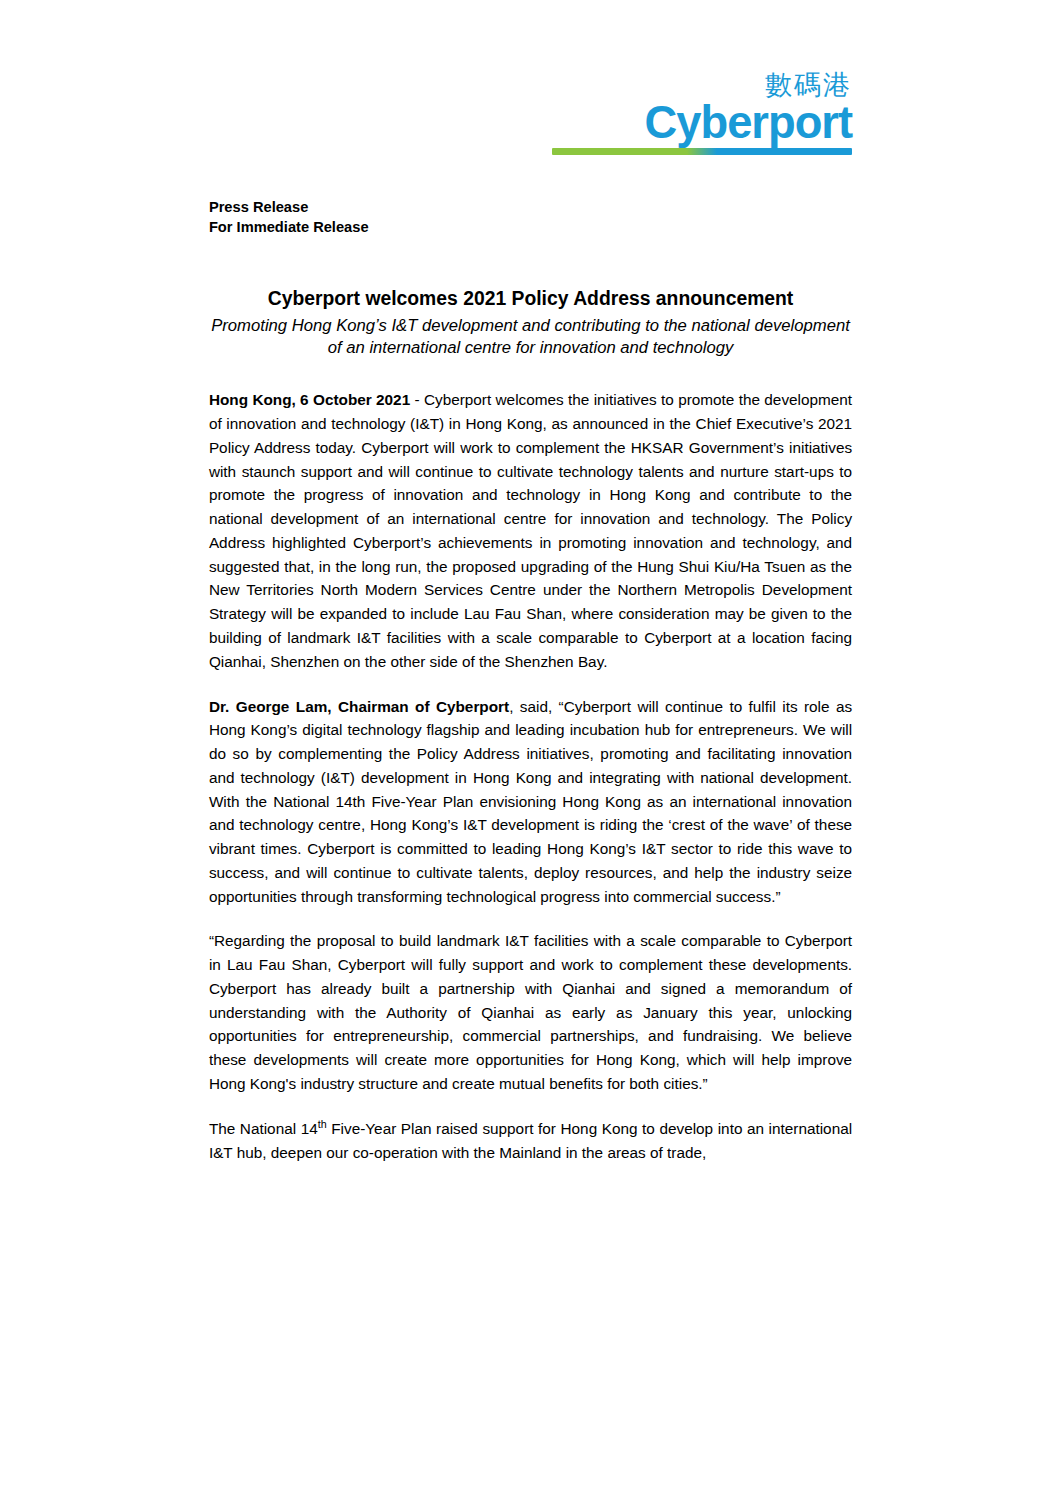數碼港
Cyberport
Press Release
For Immediate Release
Cyberport welcomes 2021 Policy Address announcement
Promoting Hong Kong’s I&T development and contributing to the national development of an international centre for innovation and technology
Hong Kong, 6 October 2021 - Cyberport welcomes the initiatives to promote the development of innovation and technology (I&T) in Hong Kong, as announced in the Chief Executive’s 2021 Policy Address today. Cyberport will work to complement the HKSAR Government’s initiatives with staunch support and will continue to cultivate technology talents and nurture start-ups to promote the progress of innovation and technology in Hong Kong and contribute to the national development of an international centre for innovation and technology. The Policy Address highlighted Cyberport’s achievements in promoting innovation and technology, and suggested that, in the long run, the proposed upgrading of the Hung Shui Kiu/Ha Tsuen as the New Territories North Modern Services Centre under the Northern Metropolis Development Strategy will be expanded to include Lau Fau Shan, where consideration may be given to the building of landmark I&T facilities with a scale comparable to Cyberport at a location facing Qianhai, Shenzhen on the other side of the Shenzhen Bay.
Dr. George Lam, Chairman of Cyberport, said, “Cyberport will continue to fulfil its role as Hong Kong’s digital technology flagship and leading incubation hub for entrepreneurs. We will do so by complementing the Policy Address initiatives, promoting and facilitating innovation and technology (I&T) development in Hong Kong and integrating with national development. With the National 14th Five-Year Plan envisioning Hong Kong as an international innovation and technology centre, Hong Kong’s I&T development is riding the ‘crest of the wave’ of these vibrant times. Cyberport is committed to leading Hong Kong’s I&T sector to ride this wave to success, and will continue to cultivate talents, deploy resources, and help the industry seize opportunities through transforming technological progress into commercial success.”
“Regarding the proposal to build landmark I&T facilities with a scale comparable to Cyberport in Lau Fau Shan, Cyberport will fully support and work to complement these developments. Cyberport has already built a partnership with Qianhai and signed a memorandum of understanding with the Authority of Qianhai as early as January this year, unlocking opportunities for entrepreneurship, commercial partnerships, and fundraising. We believe these developments will create more opportunities for Hong Kong, which will help improve Hong Kong's industry structure and create mutual benefits for both cities.”
The National 14th Five-Year Plan raised support for Hong Kong to develop into an international I&T hub, deepen our co-operation with the Mainland in the areas of trade,